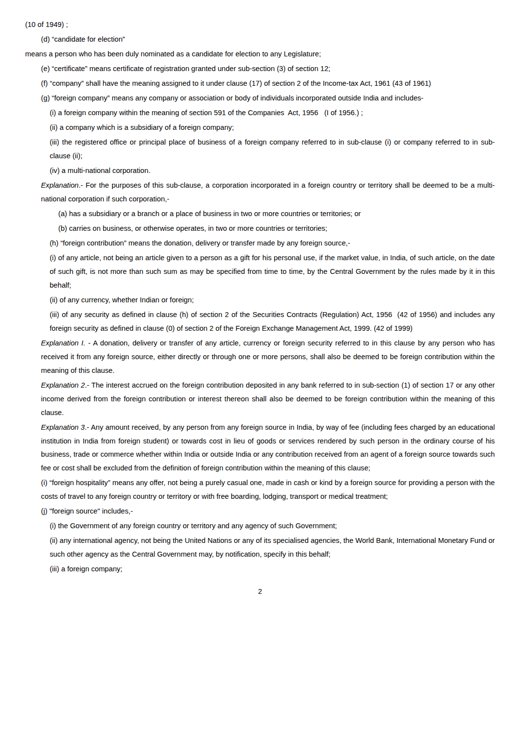(10 of 1949) ;
(d) “candidate for election”
means a person who has been duly nominated as a candidate for election to any Legislature;
(e) “certificate” means certificate of registration granted under sub-section (3) of section 12;
(f) “company” shall have the meaning assigned to it under clause (17) of section 2 of the Income-tax Act, 1961 (43 of 1961)
(g) “foreign company” means any company or association or body of individuals incorporated outside India and includes-
(i) a foreign company within the meaning of section 591 of the Companies Act, 1956 (I of 1956.) ;
(ii) a company which is a subsidiary of a foreign company;
(iii) the registered office or principal place of business of a foreign company referred to in sub-clause (i) or company referred to in sub-clause (ii);
(iv) a multi-national corporation.
Explanation.- For the purposes of this sub-clause, a corporation incorporated in a foreign country or territory shall be deemed to be a multi-national corporation if such corporation,-
(a) has a subsidiary or a branch or a place of business in two or more countries or territories; or
(b) carries on business, or otherwise operates, in two or more countries or territories;
(h) “foreign contribution” means the donation, delivery or transfer made by any foreign source,-
(i) of any article, not being an article given to a person as a gift for his personal use, if the market value, in India, of such article, on the date of such gift, is not more than such sum as may be specified from time to time, by the Central Government by the rules made by it in this behalf;
(ii) of any currency, whether Indian or foreign;
(iii) of any security as defined in clause (h) of section 2 of the Securities Contracts (Regulation) Act, 1956 (42 of 1956) and includes any foreign security as defined in clause (0) of section 2 of the Foreign Exchange Management Act, 1999. (42 of 1999)
Explanation I. - A donation, delivery or transfer of any article, currency or foreign security referred to in this clause by any person who has received it from any foreign source, either directly or through one or more persons, shall also be deemed to be foreign contribution within the meaning of this clause.
Explanation 2.- The interest accrued on the foreign contribution deposited in any bank referred to in sub-section (1) of section 17 or any other income derived from the foreign contribution or interest thereon shall also be deemed to be foreign contribution within the meaning of this clause.
Explanation 3.- Any amount received, by any person from any foreign source in India, by way of fee (including fees charged by an educational institution in India from foreign student) or towards cost in lieu of goods or services rendered by such person in the ordinary course of his business, trade or commerce whether within India or outside India or any contribution received from an agent of a foreign source towards such fee or cost shall be excluded from the definition of foreign contribution within the meaning of this clause;
(i) “foreign hospitality” means any offer, not being a purely casual one, made in cash or kind by a foreign source for providing a person with the costs of travel to any foreign country or territory or with free boarding, lodging, transport or medical treatment;
(j) "foreign source" includes,-
(i) the Government of any foreign country or territory and any agency of such Government;
(ii) any international agency, not being the United Nations or any of its specialised agencies, the World Bank, International Monetary Fund or such other agency as the Central Government may, by notification, specify in this behalf;
(iii) a foreign company;
2